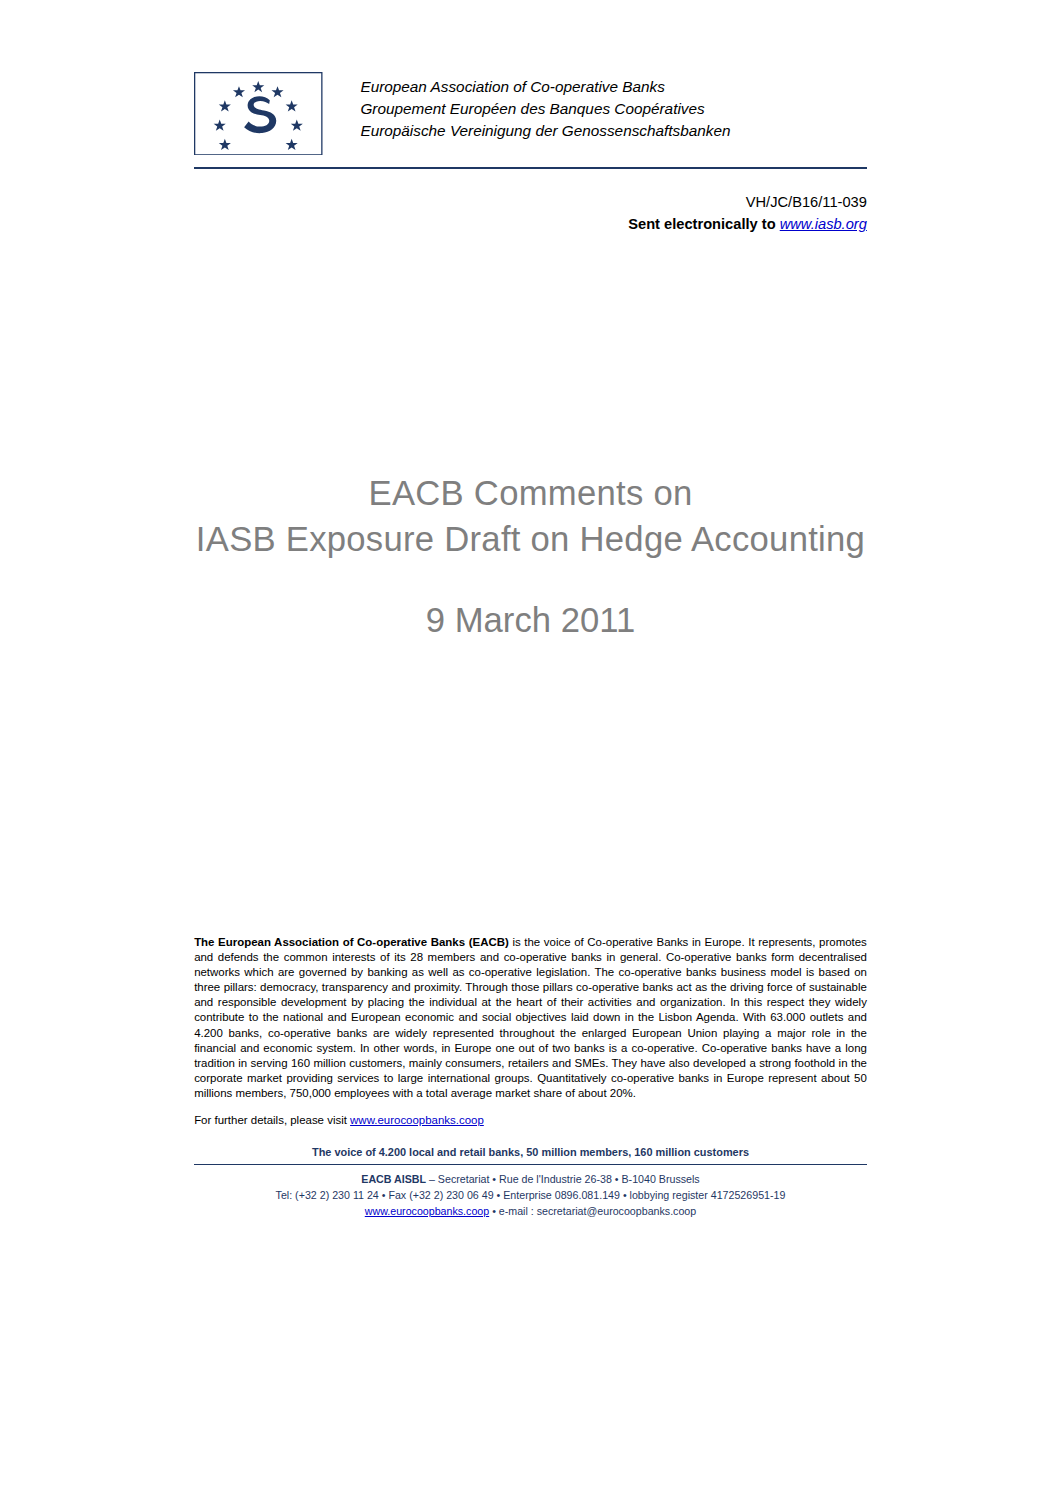European Association of Co-operative Banks
Groupement Européen des Banques Coopératives
Europäische Vereinigung der Genossenschaftsbanken
VH/JC/B16/11-039
Sent electronically to www.iasb.org
EACB Comments on
IASB Exposure Draft on Hedge Accounting
9 March 2011
The European Association of Co-operative Banks (EACB) is the voice of Co-operative Banks in Europe. It represents, promotes and defends the common interests of its 28 members and co-operative banks in general. Co-operative banks form decentralised networks which are governed by banking as well as co-operative legislation. The co-operative banks business model is based on three pillars: democracy, transparency and proximity. Through those pillars co-operative banks act as the driving force of sustainable and responsible development by placing the individual at the heart of their activities and organization. In this respect they widely contribute to the national and European economic and social objectives laid down in the Lisbon Agenda. With 63.000 outlets and 4.200 banks, co-operative banks are widely represented throughout the enlarged European Union playing a major role in the financial and economic system. In other words, in Europe one out of two banks is a co-operative. Co-operative banks have a long tradition in serving 160 million customers, mainly consumers, retailers and SMEs. They have also developed a strong foothold in the corporate market providing services to large international groups. Quantitatively co-operative banks in Europe represent about 50 millions members, 750,000 employees with a total average market share of about 20%.
For further details, please visit www.eurocoopbanks.coop
The voice of 4.200 local and retail banks, 50 million members, 160 million customers
EACB AISBL – Secretariat • Rue de l'Industrie 26-38 • B-1040 Brussels
Tel: (+32 2) 230 11 24 • Fax (+32 2) 230 06 49 • Enterprise 0896.081.149 • lobbying register 4172526951-19
www.eurocoopbanks.coop • e-mail : secretariat@eurocoopbanks.coop